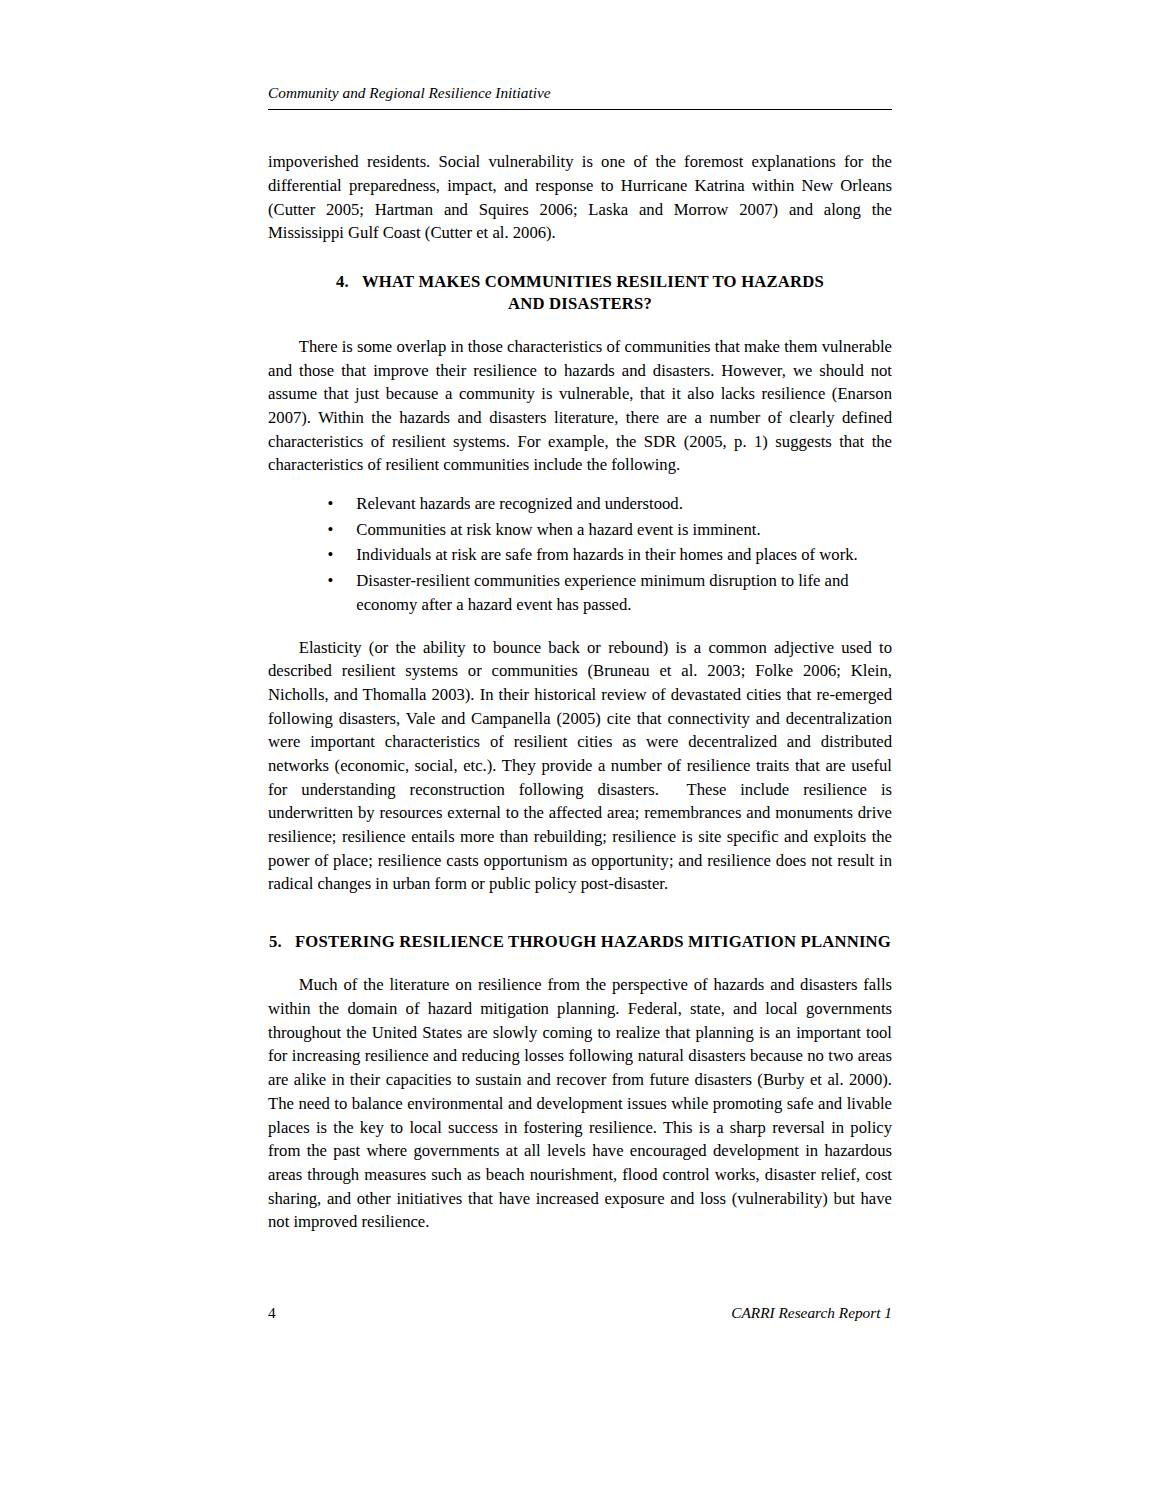Community and Regional Resilience Initiative
impoverished residents. Social vulnerability is one of the foremost explanations for the differential preparedness, impact, and response to Hurricane Katrina within New Orleans (Cutter 2005; Hartman and Squires 2006; Laska and Morrow 2007) and along the Mississippi Gulf Coast (Cutter et al. 2006).
4. WHAT MAKES COMMUNITIES RESILIENT TO HAZARDS
AND DISASTERS?
There is some overlap in those characteristics of communities that make them vulnerable and those that improve their resilience to hazards and disasters. However, we should not assume that just because a community is vulnerable, that it also lacks resilience (Enarson 2007). Within the hazards and disasters literature, there are a number of clearly defined characteristics of resilient systems. For example, the SDR (2005, p. 1) suggests that the characteristics of resilient communities include the following.
Relevant hazards are recognized and understood.
Communities at risk know when a hazard event is imminent.
Individuals at risk are safe from hazards in their homes and places of work.
Disaster-resilient communities experience minimum disruption to life and economy after a hazard event has passed.
Elasticity (or the ability to bounce back or rebound) is a common adjective used to described resilient systems or communities (Bruneau et al. 2003; Folke 2006; Klein, Nicholls, and Thomalla 2003). In their historical review of devastated cities that re-emerged following disasters, Vale and Campanella (2005) cite that connectivity and decentralization were important characteristics of resilient cities as were decentralized and distributed networks (economic, social, etc.). They provide a number of resilience traits that are useful for understanding reconstruction following disasters. These include resilience is underwritten by resources external to the affected area; remembrances and monuments drive resilience; resilience entails more than rebuilding; resilience is site specific and exploits the power of place; resilience casts opportunism as opportunity; and resilience does not result in radical changes in urban form or public policy post-disaster.
5. FOSTERING RESILIENCE THROUGH HAZARDS MITIGATION PLANNING
Much of the literature on resilience from the perspective of hazards and disasters falls within the domain of hazard mitigation planning. Federal, state, and local governments throughout the United States are slowly coming to realize that planning is an important tool for increasing resilience and reducing losses following natural disasters because no two areas are alike in their capacities to sustain and recover from future disasters (Burby et al. 2000). The need to balance environmental and development issues while promoting safe and livable places is the key to local success in fostering resilience. This is a sharp reversal in policy from the past where governments at all levels have encouraged development in hazardous areas through measures such as beach nourishment, flood control works, disaster relief, cost sharing, and other initiatives that have increased exposure and loss (vulnerability) but have not improved resilience.
4 CARRI Research Report 1